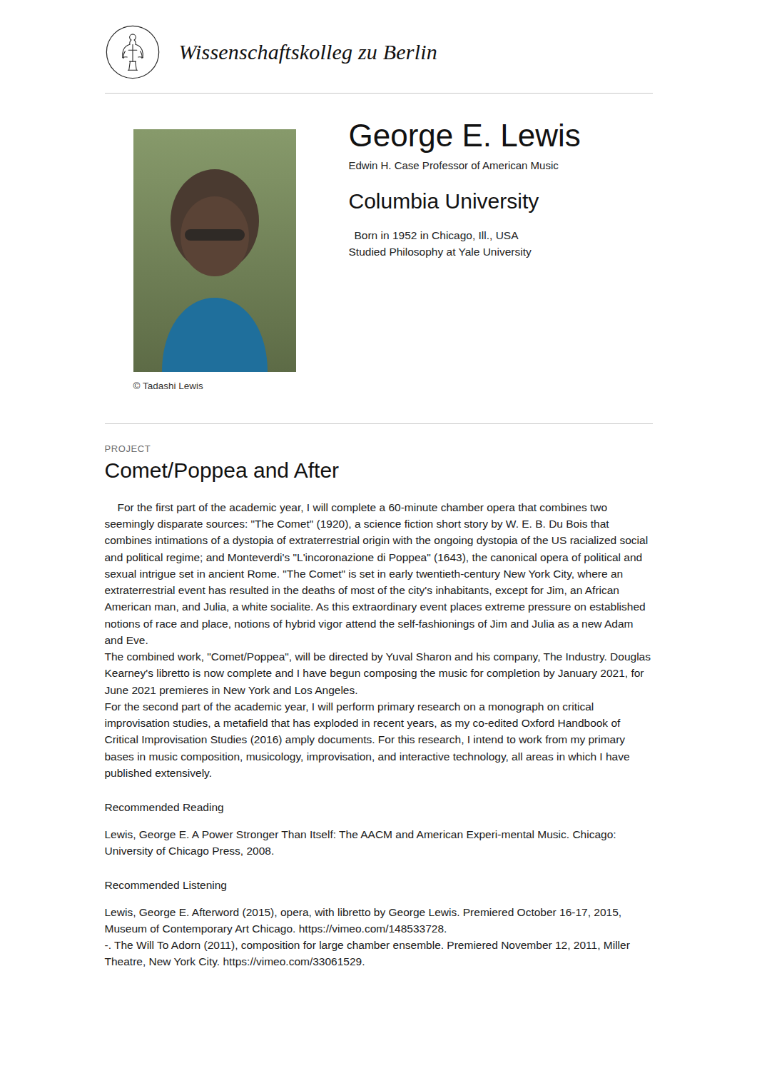Wissenschaftskolleg zu Berlin
© Tadashi Lewis
George E. Lewis
Edwin H. Case Professor of American Music
Columbia University
Born in 1952 in Chicago, Ill., USA Studied Philosophy at Yale University
Project
Comet/Poppea and After
For the first part of the academic year, I will complete a 60-minute chamber opera that combines two seemingly disparate sources: "The Comet" (1920), a science fiction short story by W. E. B. Du Bois that combines intimations of a dystopia of extraterrestrial origin with the ongoing dystopia of the US racialized social and political regime; and Monteverdi's "L'incoronazione di Poppea" (1643), the canonical opera of political and sexual intrigue set in ancient Rome. "The Comet" is set in early twentieth-century New York City, where an extraterrestrial event has resulted in the deaths of most of the city's inhabitants, except for Jim, an African American man, and Julia, a white socialite. As this extraordinary event places extreme pressure on established notions of race and place, notions of hybrid vigor attend the self-fashionings of Jim and Julia as a new Adam and Eve.
The combined work, "Comet/Poppea", will be directed by Yuval Sharon and his company, The Industry. Douglas Kearney's libretto is now complete and I have begun composing the music for completion by January 2021, for June 2021 premieres in New York and Los Angeles.
For the second part of the academic year, I will perform primary research on a monograph on critical improvisation studies, a metafield that has exploded in recent years, as my co-edited Oxford Handbook of Critical Improvisation Studies (2016) amply documents. For this research, I intend to work from my primary bases in music composition, musicology, improvisation, and interactive technology, all areas in which I have published extensively.
Recommended Reading
Lewis, George E. A Power Stronger Than Itself: The AACM and American Experi-mental Music. Chicago: University of Chicago Press, 2008.
Recommended Listening
Lewis, George E. Afterword (2015), opera, with libretto by George Lewis. Premiered October 16-17, 2015, Museum of Contemporary Art Chicago. https://vimeo.com/148533728.
-. The Will To Adorn (2011), composition for large chamber ensemble. Premiered November 12, 2011, Miller Theatre, New York City. https://vimeo.com/33061529.